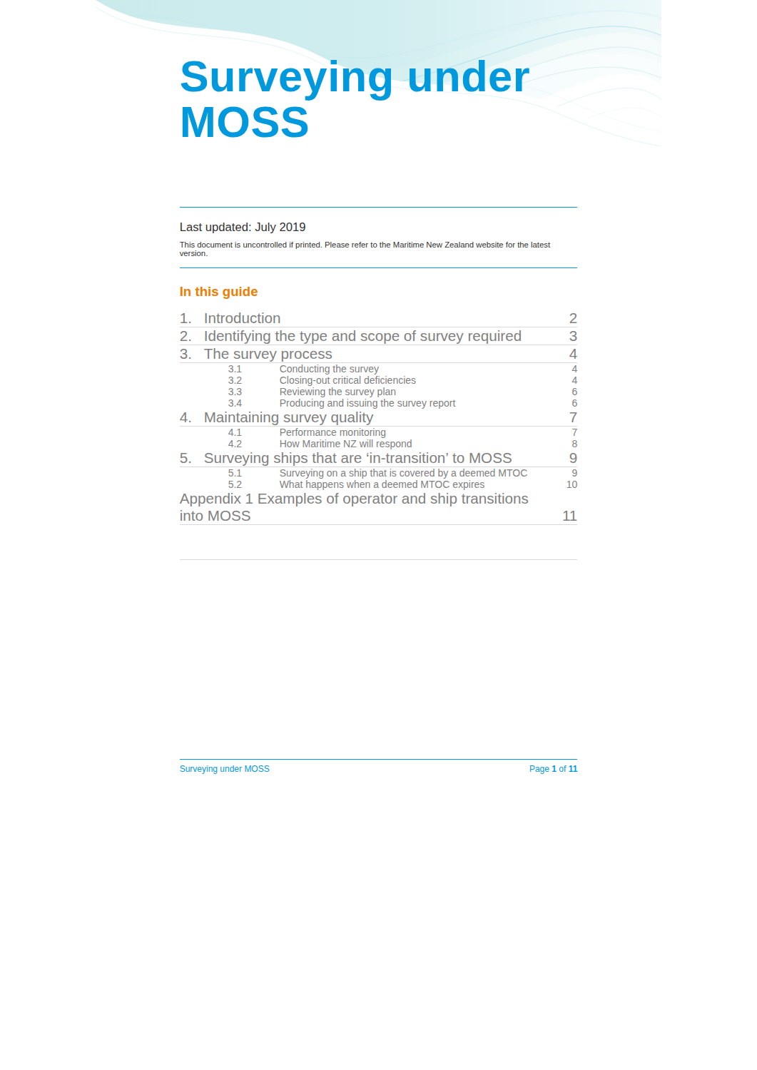Surveying under
MOSS
Last updated: July 2019
This document is uncontrolled if printed. Please refer to the Maritime New Zealand website for the latest version.
In this guide
| 1. | Introduction | 2 |
| 2. | Identifying the type and scope of survey required | 3 |
| 3. | The survey process | 4 |
| | 3.1 | Conducting the survey | 4 |
| | 3.2 | Closing-out critical deficiencies | 4 |
| | 3.3 | Reviewing the survey plan | 6 |
| | 3.4 | Producing and issuing the survey report | 6 |
| 4. | Maintaining survey quality | 7 |
| | 4.1 | Performance monitoring | 7 |
| | 4.2 | How Maritime NZ will respond | 8 |
| 5. | Surveying ships that are ‘in-transition’ to MOSS | 9 |
| | 5.1 | Surveying on a ship that is covered by a deemed MTOC | 9 |
| | 5.2 | What happens when a deemed MTOC expires | 10 |
| Appendix 1 Examples of operator and ship transitions into MOSS | 11 |
Surveying under MOSS Page 1 of 11